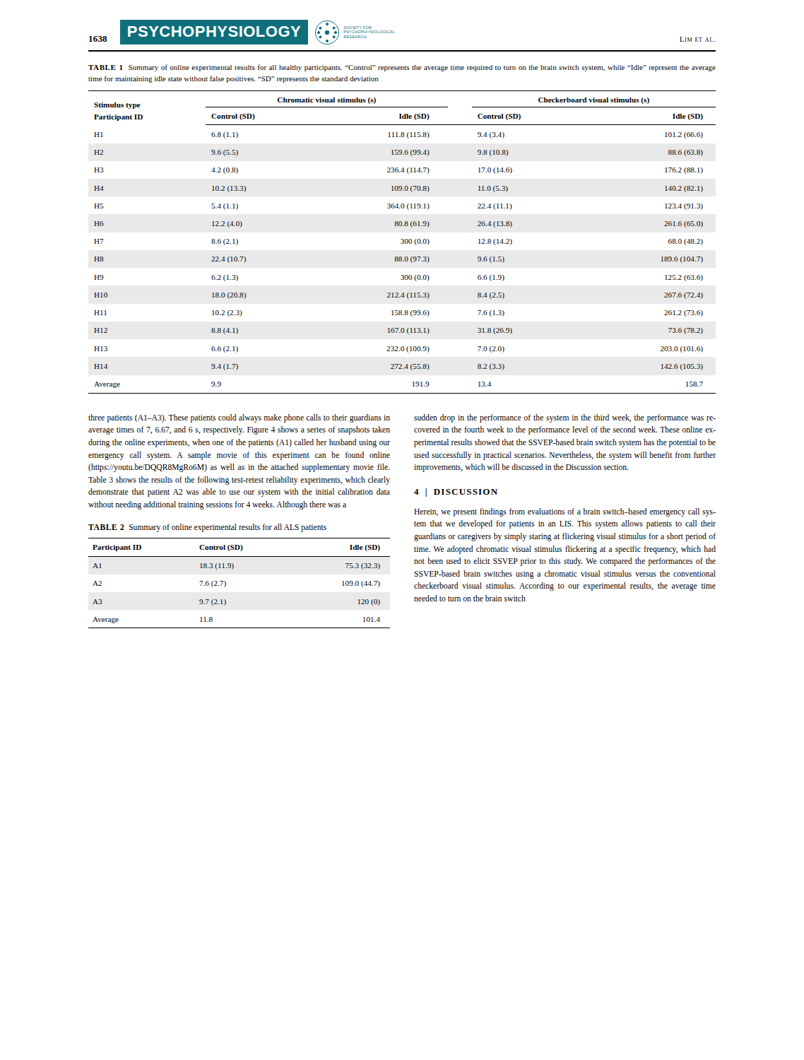1638
PSYCHOPHYSIOLOGY
Society for Psychophysiological Research
Lim et al.
TABLE 1 Summary of online experimental results for all healthy participants. “Control” represents the average time required to turn on the brain switch system, while “Idle” represent the average time for maintaining idle state without false positives. “SD” represents the standard deviation
| Stimulus type Participant ID | Chromatic visual stimulus (s) | | Checkerboard visual stimulus (s) |
| --- | --- | --- | --- |
| Control (SD) | Idle (SD) | | Control (SD) | Idle (SD) |
| H1 | 6.8 (1.1) | 111.8 (115.8) | | 9.4 (3.4) | 101.2 (66.6) |
| H2 | 9.6 (5.5) | 159.6 (99.4) | | 9.8 (10.8) | 88.6 (63.8) |
| H3 | 4.2 (0.8) | 236.4 (114.7) | | 17.0 (14.6) | 176.2 (88.1) |
| H4 | 10.2 (13.3) | 109.0 (70.8) | | 11.0 (5.3) | 140.2 (82.1) |
| H5 | 5.4 (1.1) | 364.0 (119.1) | | 22.4 (11.1) | 123.4 (91.3) |
| H6 | 12.2 (4.0) | 80.8 (61.9) | | 26.4 (13.8) | 261.6 (65.0) |
| H7 | 8.6 (2.1) | 300 (0.0) | | 12.8 (14.2) | 68.0 (48.2) |
| H8 | 22.4 (10.7) | 88.0 (97.3) | | 9.6 (1.5) | 189.6 (104.7) |
| H9 | 6.2 (1.3) | 300 (0.0) | | 6.6 (1.9) | 125.2 (63.6) |
| H10 | 18.0 (20.8) | 212.4 (115.3) | | 8.4 (2.5) | 267.6 (72.4) |
| H11 | 10.2 (2.3) | 158.8 (99.6) | | 7.6 (1.3) | 261.2 (73.6) |
| H12 | 8.8 (4.1) | 167.0 (113.1) | | 31.8 (26.9) | 73.6 (78.2) |
| H13 | 6.6 (2.1) | 232.0 (100.9) | | 7.0 (2.0) | 203.0 (101.6) |
| H14 | 9.4 (1.7) | 272.4 (55.8) | | 8.2 (3.3) | 142.6 (105.3) |
| Average | 9.9 | 191.9 | | 13.4 | 158.7 |
three patients (A1–A3). These patients could always make phone calls to their guardians in average times of 7, 6.67, and 6 s, respectively. Figure 4 shows a series of snapshots taken during the online experiments, when one of the patients (A1) called her husband using our emergency call system. A sample movie of this experiment can be found online (https://youtu.be/DQQR8MgRo6M) as well as in the attached supplementary movie file. Table 3 shows the results of the following test-retest reliability experiments, which clearly demonstrate that patient A2 was able to use our system with the initial calibration data without needing additional training sessions for 4 weeks. Although there was a
TABLE 2 Summary of online experimental results for all ALS patients
| Participant ID | Control (SD) | Idle (SD) |
| --- | --- | --- |
| A1 | 18.3 (11.9) | 75.3 (32.3) |
| A2 | 7.6 (2.7) | 109.0 (44.7) |
| A3 | 9.7 (2.1) | 120 (0) |
| Average | 11.8 | 101.4 |
sudden drop in the performance of the system in the third week, the performance was recovered in the fourth week to the performance level of the second week. These online experimental results showed that the SSVEP-based brain switch system has the potential to be used successfully in practical scenarios. Nevertheless, the system will benefit from further improvements, which will be discussed in the Discussion section.
4|DISCUSSION
Herein, we present findings from evaluations of a brain switch–based emergency call system that we developed for patients in an LIS. This system allows patients to call their guardians or caregivers by simply staring at flickering visual stimulus for a short period of time. We adopted chromatic visual stimulus flickering at a specific frequency, which had not been used to elicit SSVEP prior to this study. We compared the performances of the SSVEP-based brain switches using a chromatic visual stimulus versus the conventional checkerboard visual stimulus. According to our experimental results, the average time needed to turn on the brain switch